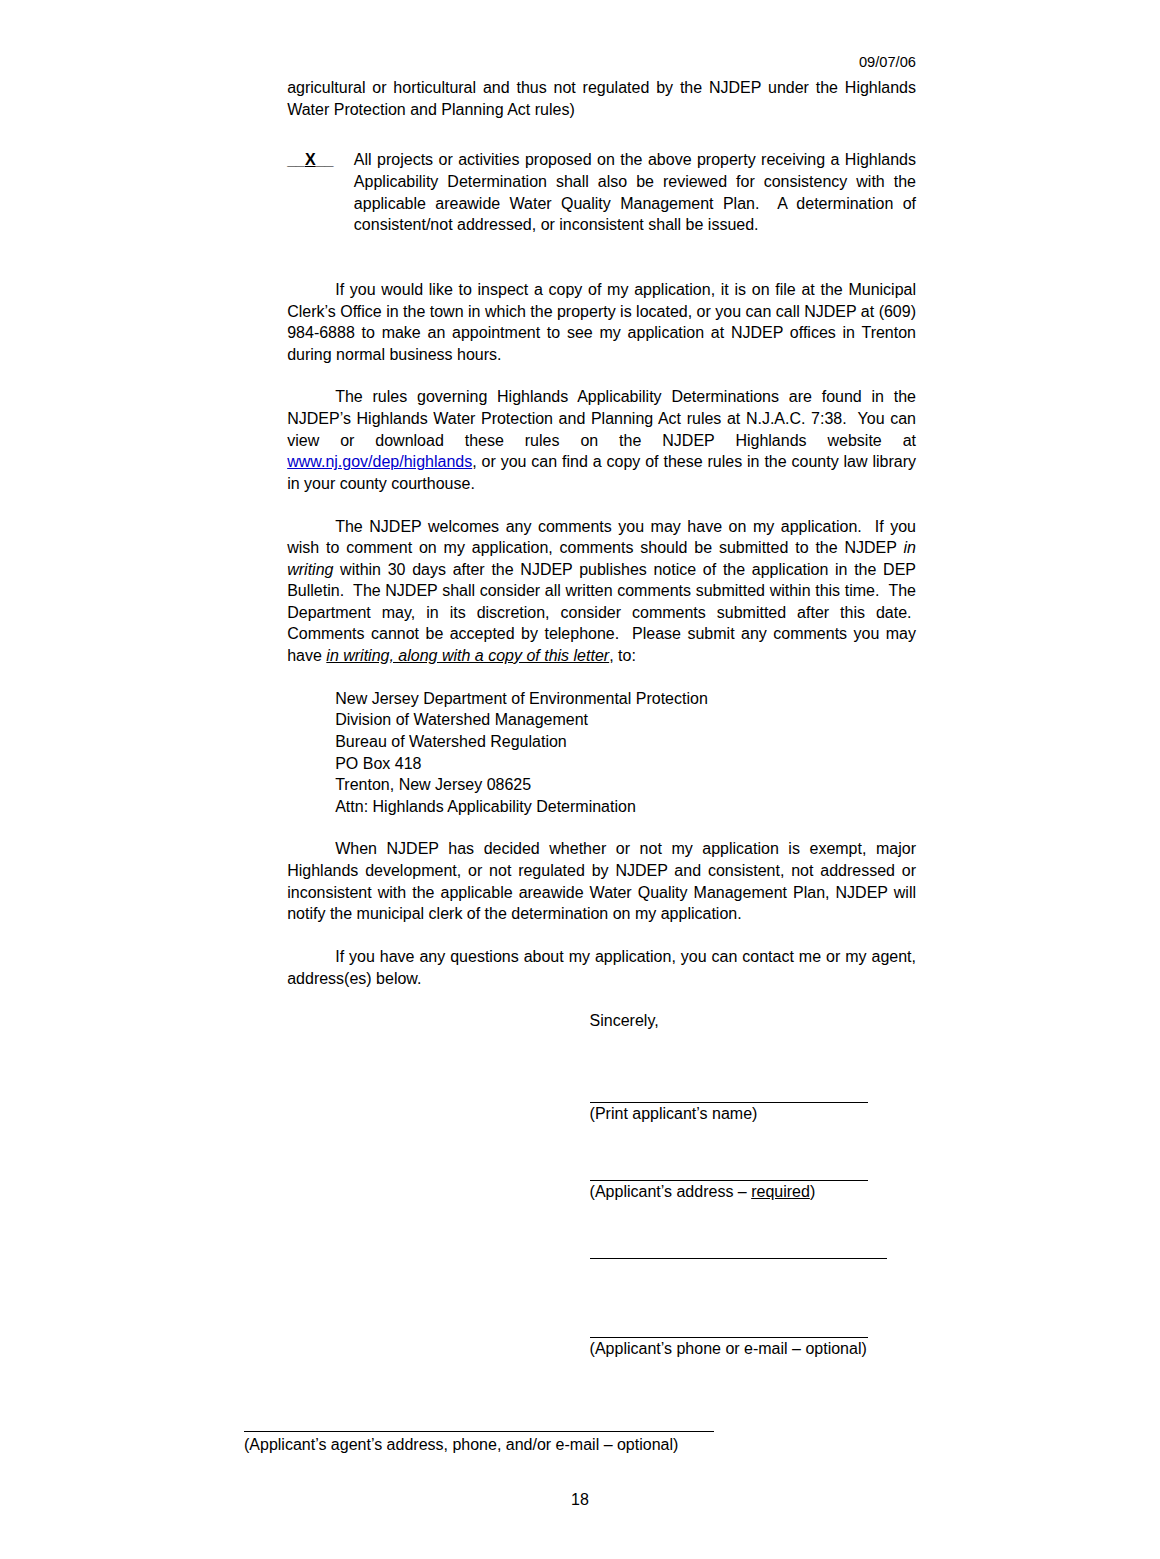09/07/06
agricultural or horticultural and thus not regulated by the NJDEP under the Highlands Water Protection and Planning Act rules)
__X__ All projects or activities proposed on the above property receiving a Highlands Applicability Determination shall also be reviewed for consistency with the applicable areawide Water Quality Management Plan. A determination of consistent/not addressed, or inconsistent shall be issued.
If you would like to inspect a copy of my application, it is on file at the Municipal Clerk’s Office in the town in which the property is located, or you can call NJDEP at (609) 984-6888 to make an appointment to see my application at NJDEP offices in Trenton during normal business hours.
The rules governing Highlands Applicability Determinations are found in the NJDEP’s Highlands Water Protection and Planning Act rules at N.J.A.C. 7:38. You can view or download these rules on the NJDEP Highlands website at www.nj.gov/dep/highlands, or you can find a copy of these rules in the county law library in your county courthouse.
The NJDEP welcomes any comments you may have on my application. If you wish to comment on my application, comments should be submitted to the NJDEP in writing within 30 days after the NJDEP publishes notice of the application in the DEP Bulletin. The NJDEP shall consider all written comments submitted within this time. The Department may, in its discretion, consider comments submitted after this date. Comments cannot be accepted by telephone. Please submit any comments you may have in writing, along with a copy of this letter, to:
New Jersey Department of Environmental Protection
Division of Watershed Management
Bureau of Watershed Regulation
PO Box 418
Trenton, New Jersey 08625
Attn: Highlands Applicability Determination
When NJDEP has decided whether or not my application is exempt, major Highlands development, or not regulated by NJDEP and consistent, not addressed or inconsistent with the applicable areawide Water Quality Management Plan, NJDEP will notify the municipal clerk of the determination on my application.
If you have any questions about my application, you can contact me or my agent, address(es) below.
Sincerely,
(Print applicant’s name)
(Applicant’s address – required)
(Applicant’s phone or e-mail – optional)
(Applicant’s agent’s address, phone, and/or e-mail – optional)
18